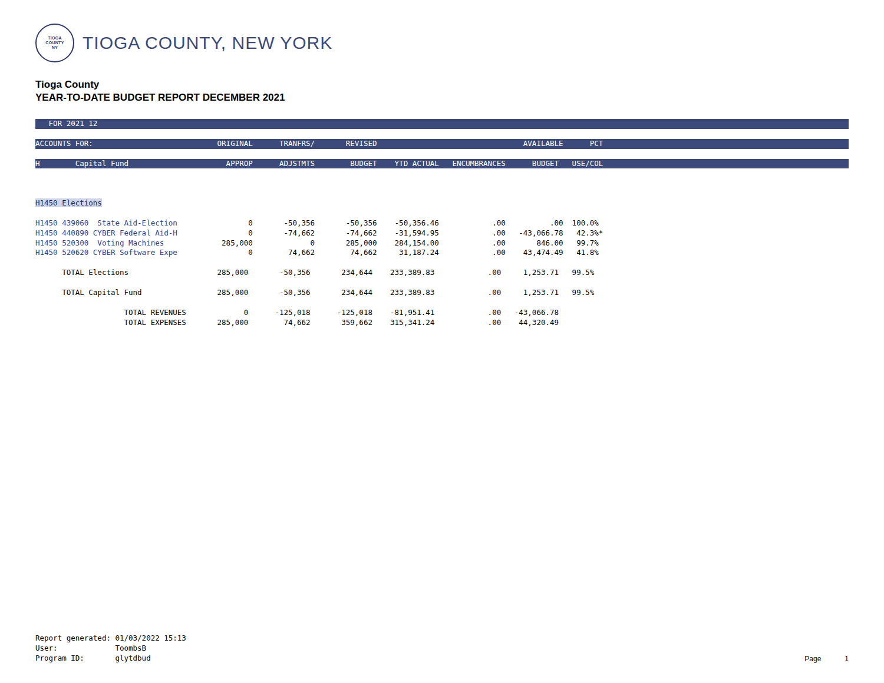TIOGA
COUNTY
NY
TIOGA COUNTY, NEW YORK
Tioga County
YEAR-TO-DATE BUDGET REPORT DECEMBER 2021
   FOR 2021 12                                                                                                          
ACCOUNTS FOR:                            ORIGINAL      TRANFRS/       REVISED                                 AVAILABLE      PCT   
H        Capital Fund                      APPROP      ADJSTMTS        BUDGET    YTD ACTUAL   ENCUMBRANCES      BUDGET   USE/COL  


H1450 Elections

H1450 439060  State Aid-Election                0       -50,356       -50,356    -50,356.46            .00          .00  100.0%
H1450 440890 CYBER Federal Aid-H                0       -74,662       -74,662    -31,594.95            .00   -43,066.78   42.3%*
H1450 520300  Voting Machines             285,000             0       285,000    284,154.00            .00       846.00   99.7%
H1450 520620 CYBER Software Expe                0        74,662        74,662     31,187.24            .00    43,474.49   41.8%

      TOTAL Elections                    285,000       -50,356       234,644    233,389.83            .00     1,253.71   99.5%

      TOTAL Capital Fund                 285,000       -50,356       234,644    233,389.83            .00     1,253.71   99.5%

                    TOTAL REVENUES             0      -125,018      -125,018    -81,951.41            .00   -43,066.78
                    TOTAL EXPENSES       285,000        74,662       359,662    315,341.24            .00    44,320.49
Report generated: 01/03/2022 15:13
User:             ToombsB
Program ID:       glytdbud
Page1